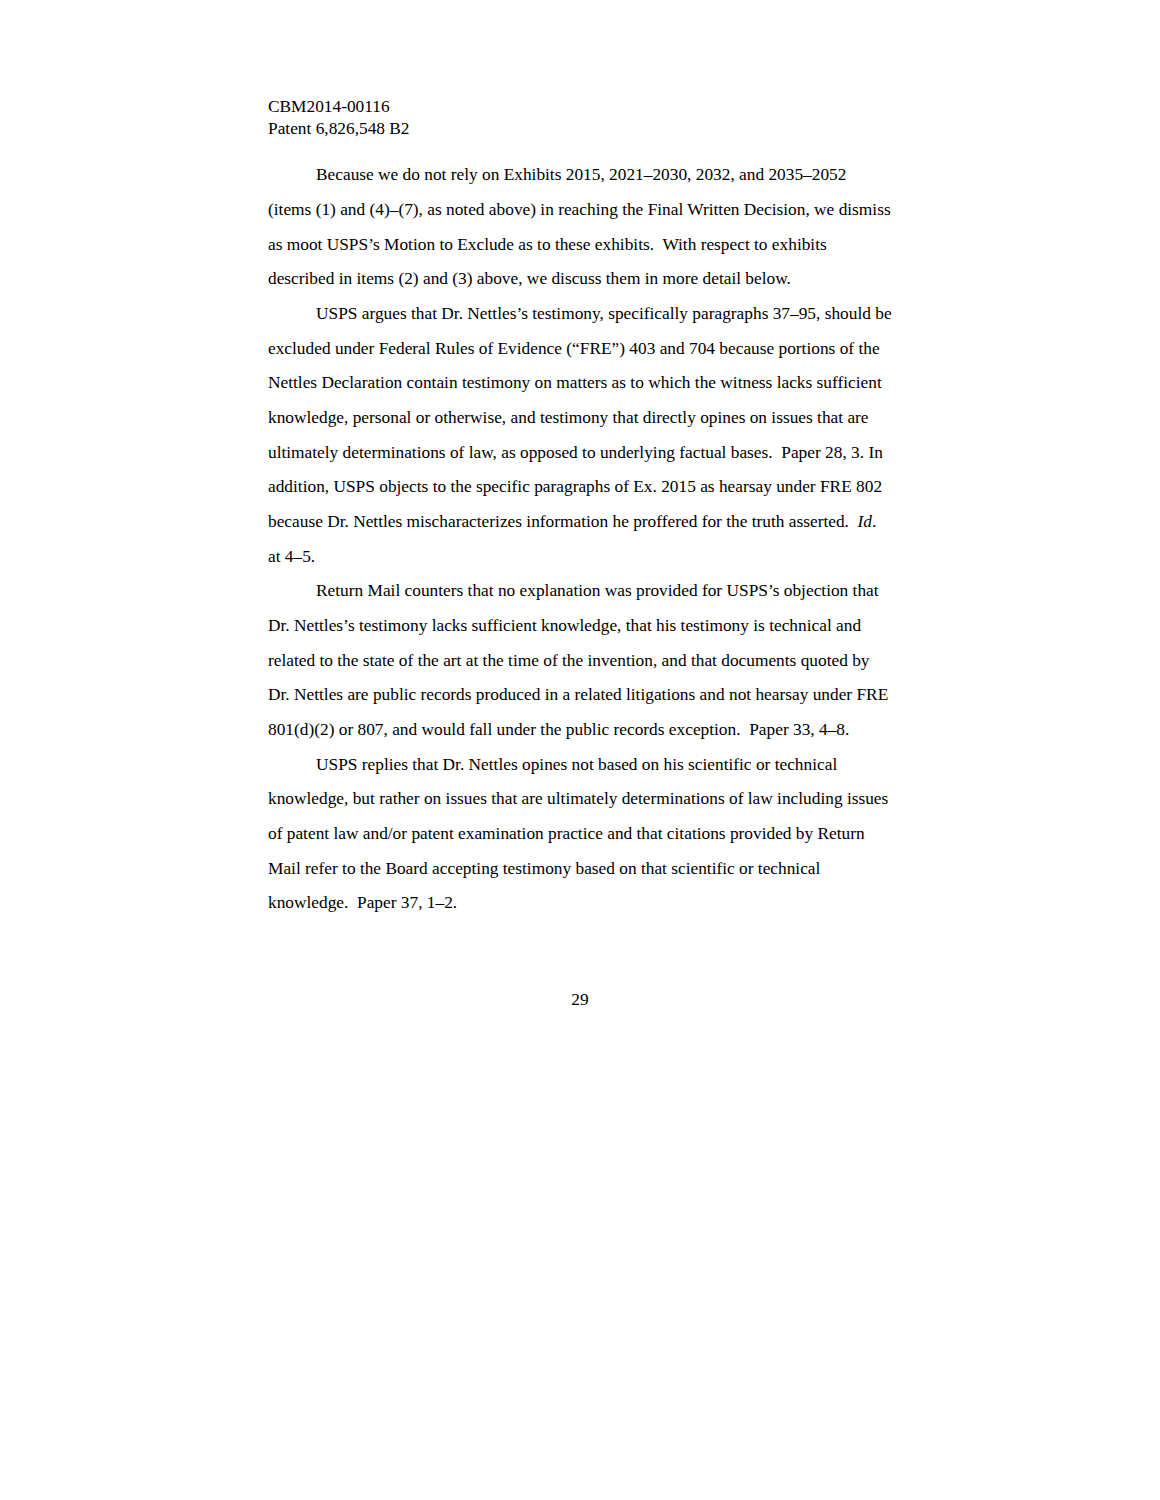CBM2014-00116
Patent 6,826,548 B2
Because we do not rely on Exhibits 2015, 2021–2030, 2032, and 2035–2052 (items (1) and (4)–(7), as noted above) in reaching the Final Written Decision, we dismiss as moot USPS’s Motion to Exclude as to these exhibits. With respect to exhibits described in items (2) and (3) above, we discuss them in more detail below.
USPS argues that Dr. Nettles’s testimony, specifically paragraphs 37–95, should be excluded under Federal Rules of Evidence (“FRE”) 403 and 704 because portions of the Nettles Declaration contain testimony on matters as to which the witness lacks sufficient knowledge, personal or otherwise, and testimony that directly opines on issues that are ultimately determinations of law, as opposed to underlying factual bases. Paper 28, 3. In addition, USPS objects to the specific paragraphs of Ex. 2015 as hearsay under FRE 802 because Dr. Nettles mischaracterizes information he proffered for the truth asserted. Id. at 4–5.
Return Mail counters that no explanation was provided for USPS’s objection that Dr. Nettles’s testimony lacks sufficient knowledge, that his testimony is technical and related to the state of the art at the time of the invention, and that documents quoted by Dr. Nettles are public records produced in a related litigations and not hearsay under FRE 801(d)(2) or 807, and would fall under the public records exception. Paper 33, 4–8.
USPS replies that Dr. Nettles opines not based on his scientific or technical knowledge, but rather on issues that are ultimately determinations of law including issues of patent law and/or patent examination practice and that citations provided by Return Mail refer to the Board accepting testimony based on that scientific or technical knowledge. Paper 37, 1–2.
29